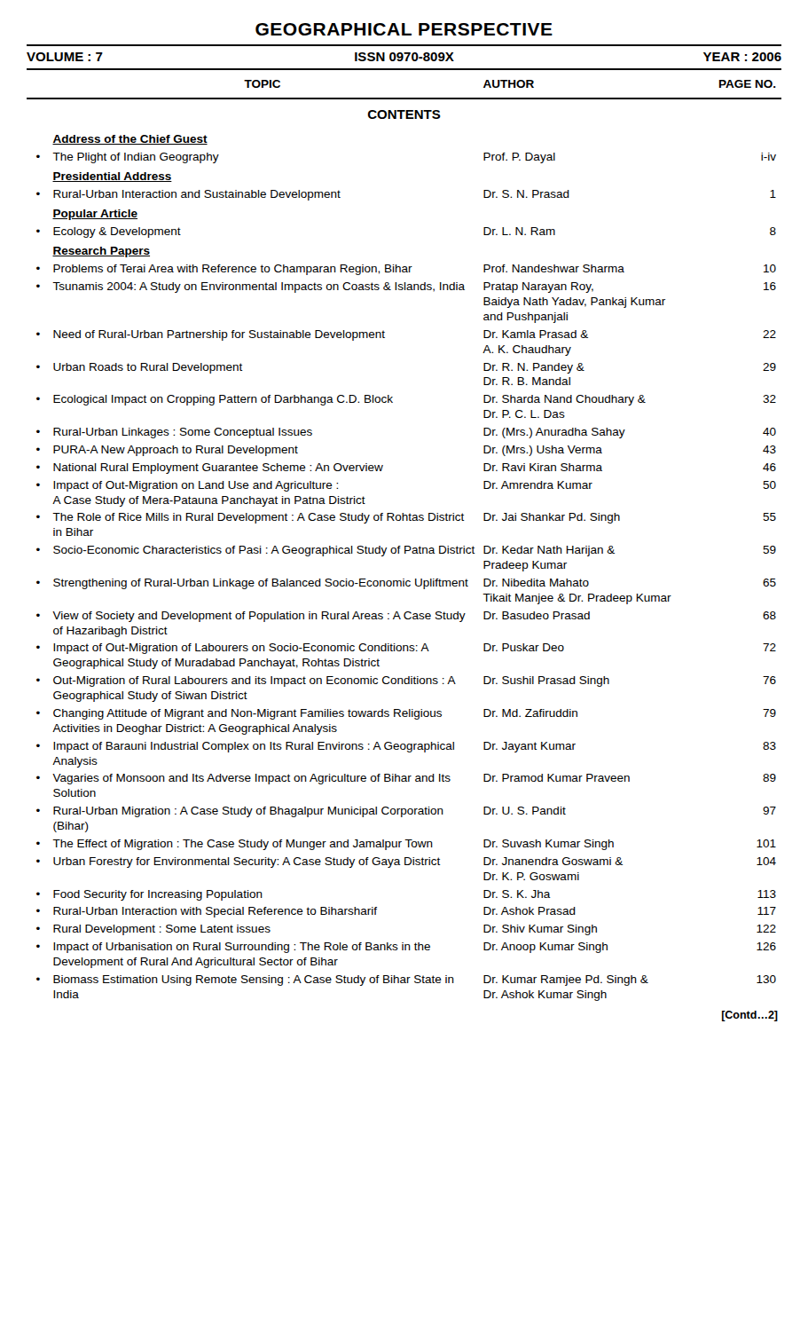GEOGRAPHICAL PERSPECTIVE
VOLUME : 7 ISSN 0970-809X YEAR : 2006
| | TOPIC | AUTHOR | PAGE NO. |
| --- | --- | --- | --- |
| CONTENTS |
| | Address of the Chief Guest | | |
| • | The Plight of Indian Geography | Prof. P. Dayal | i-iv |
| | Presidential Address | | |
| • | Rural-Urban Interaction and Sustainable Development | Dr. S. N. Prasad | 1 |
| | Popular Article | | |
| • | Ecology & Development | Dr. L. N. Ram | 8 |
| | Research Papers | | |
| • | Problems of Terai Area with Reference to Champaran Region, Bihar | Prof. Nandeshwar Sharma | 10 |
| • | Tsunamis 2004: A Study on Environmental Impacts on Coasts & Islands, India | Pratap Narayan Roy, Baidya Nath Yadav, Pankaj Kumar and Pushpanjali | 16 |
| • | Need of Rural-Urban Partnership for Sustainable Development | Dr. Kamla Prasad & A. K. Chaudhary | 22 |
| • | Urban Roads to Rural Development | Dr. R. N. Pandey & Dr. R. B. Mandal | 29 |
| • | Ecological Impact on Cropping Pattern of Darbhanga C.D. Block | Dr. Sharda Nand Choudhary & Dr. P. C. L. Das | 32 |
| • | Rural-Urban Linkages : Some Conceptual Issues | Dr. (Mrs.) Anuradha Sahay | 40 |
| • | PURA-A New Approach to Rural Development | Dr. (Mrs.) Usha Verma | 43 |
| • | National Rural Employment Guarantee Scheme : An Overview | Dr. Ravi Kiran Sharma | 46 |
| • | Impact of Out-Migration on Land Use and Agriculture : A Case Study of Mera-Patauna Panchayat in Patna District | Dr. Amrendra Kumar | 50 |
| • | The Role of Rice Mills in Rural Development : A Case Study of Rohtas District in Bihar | Dr. Jai Shankar Pd. Singh | 55 |
| • | Socio-Economic Characteristics of Pasi : A Geographical Study of Patna District | Dr. Kedar Nath Harijan & Pradeep Kumar | 59 |
| • | Strengthening of Rural-Urban Linkage of Balanced Socio-Economic Upliftment | Dr. Nibedita Mahato Tikait Manjee & Dr. Pradeep Kumar | 65 |
| • | View of Society and Development of Population in Rural Areas : A Case Study of Hazaribagh District | Dr. Basudeo Prasad | 68 |
| • | Impact of Out-Migration of Labourers on Socio-Economic Conditions: A Geographical Study of Muradabad Panchayat, Rohtas District | Dr. Puskar Deo | 72 |
| • | Out-Migration of Rural Labourers and its Impact on Economic Conditions : A Geographical Study of Siwan District | Dr. Sushil Prasad Singh | 76 |
| • | Changing Attitude of Migrant and Non-Migrant Families towards Religious Activities in Deoghar District: A Geographical Analysis | Dr. Md. Zafiruddin | 79 |
| • | Impact of Barauni Industrial Complex on Its Rural Environs : A Geographical Analysis | Dr. Jayant Kumar | 83 |
| • | Vagaries of Monsoon and Its Adverse Impact on Agriculture of Bihar and Its Solution | Dr. Pramod Kumar Praveen | 89 |
| • | Rural-Urban Migration : A Case Study of Bhagalpur Municipal Corporation (Bihar) | Dr. U. S. Pandit | 97 |
| • | The Effect of Migration : The Case Study of Munger and Jamalpur Town | Dr. Suvash Kumar Singh | 101 |
| • | Urban Forestry for Environmental Security: A Case Study of Gaya District | Dr. Jnanendra Goswami & Dr. K. P. Goswami | 104 |
| • | Food Security for Increasing Population | Dr. S. K. Jha | 113 |
| • | Rural-Urban Interaction with Special Reference to Biharsharif | Dr. Ashok Prasad | 117 |
| • | Rural Development : Some Latent issues | Dr. Shiv Kumar Singh | 122 |
| • | Impact of Urbanisation on Rural Surrounding : The Role of Banks in the Development of Rural And Agricultural Sector of Bihar | Dr. Anoop Kumar Singh | 126 |
| • | Biomass Estimation Using Remote Sensing : A Case Study of Bihar State in India | Dr. Kumar Ramjee Pd. Singh & Dr. Ashok Kumar Singh | 130 |
[Contd…2]